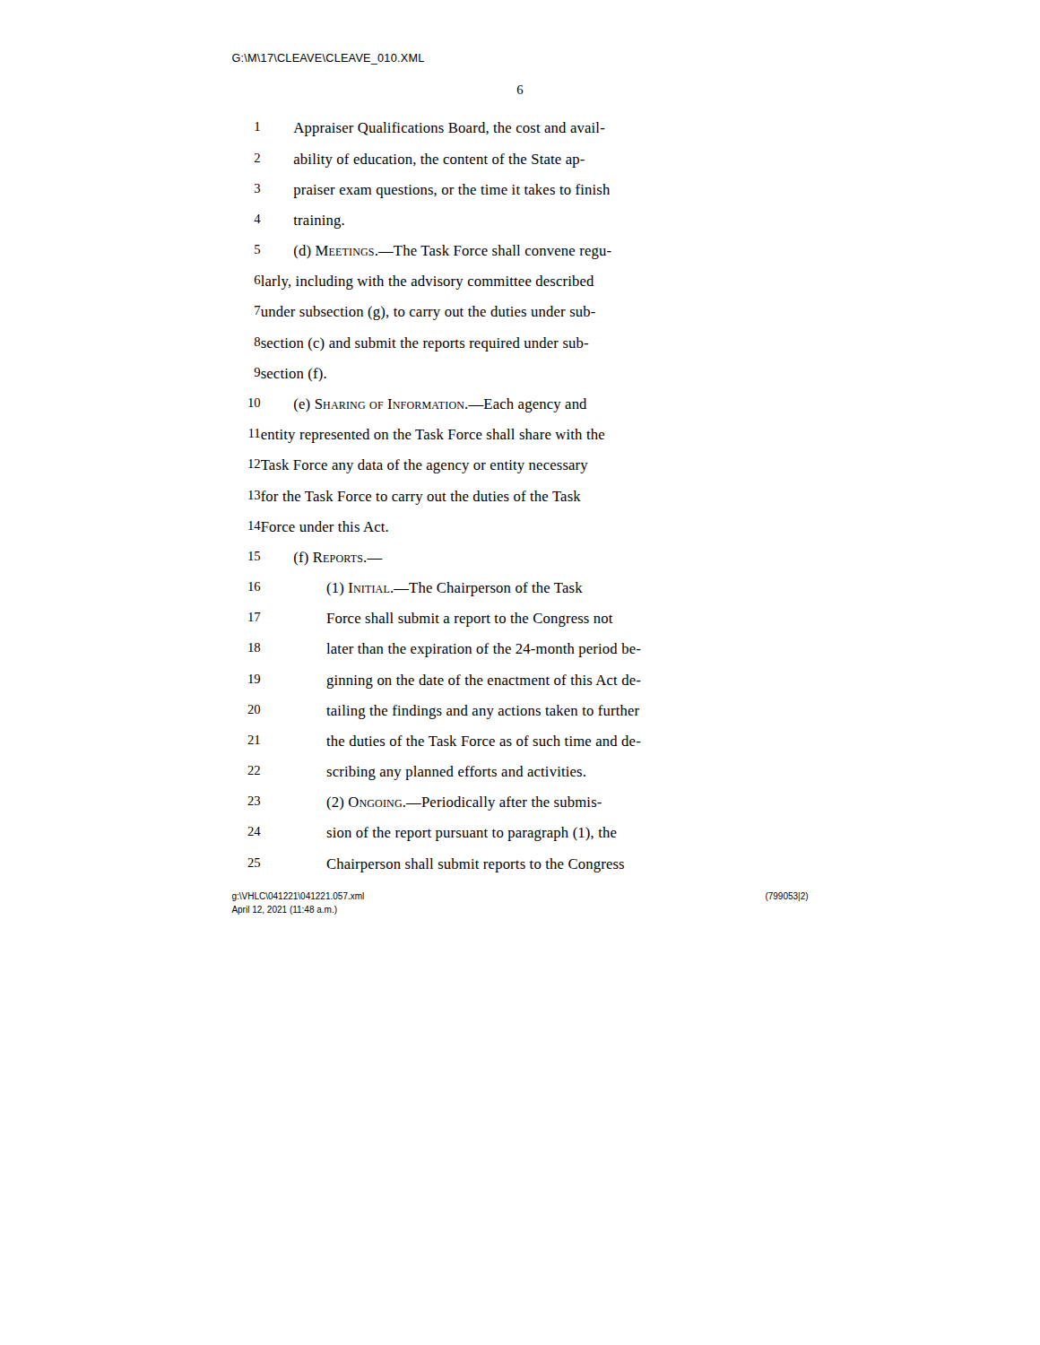G:\M\17\CLEAVE\CLEAVE_010.XML
6
| 1 | Appraiser Qualifications Board, the cost and avail- |
| 2 | ability of education, the content of the State ap- |
| 3 | praiser exam questions, or the time it takes to finish |
| 4 | training. |
| 5 | (d) Meetings. —The Task Force shall convene regu- |
| 6 | larly, including with the advisory committee described |
| 7 | under subsection (g), to carry out the duties under sub- |
| 8 | section (c) and submit the reports required under sub- |
| 9 | section (f). |
| 10 | (e) Sharing of Information. —Each agency and |
| 11 | entity represented on the Task Force shall share with the |
| 12 | Task Force any data of the agency or entity necessary |
| 13 | for the Task Force to carry out the duties of the Task |
| 14 | Force under this Act. |
| 15 | (f) Reports. — |
| 16 | (1) Initial. —The Chairperson of the Task |
| 17 | Force shall submit a report to the Congress not |
| 18 | later than the expiration of the 24-month period be- |
| 19 | ginning on the date of the enactment of this Act de- |
| 20 | tailing the findings and any actions taken to further |
| 21 | the duties of the Task Force as of such time and de- |
| 22 | scribing any planned efforts and activities. |
| 23 | (2) Ongoing. —Periodically after the submis- |
| 24 | sion of the report pursuant to paragraph (1), the |
| 25 | Chairperson shall submit reports to the Congress |
(799053|2) g:\VHLC\041221\041221.057.xml
April 12, 2021 (11:48 a.m.)